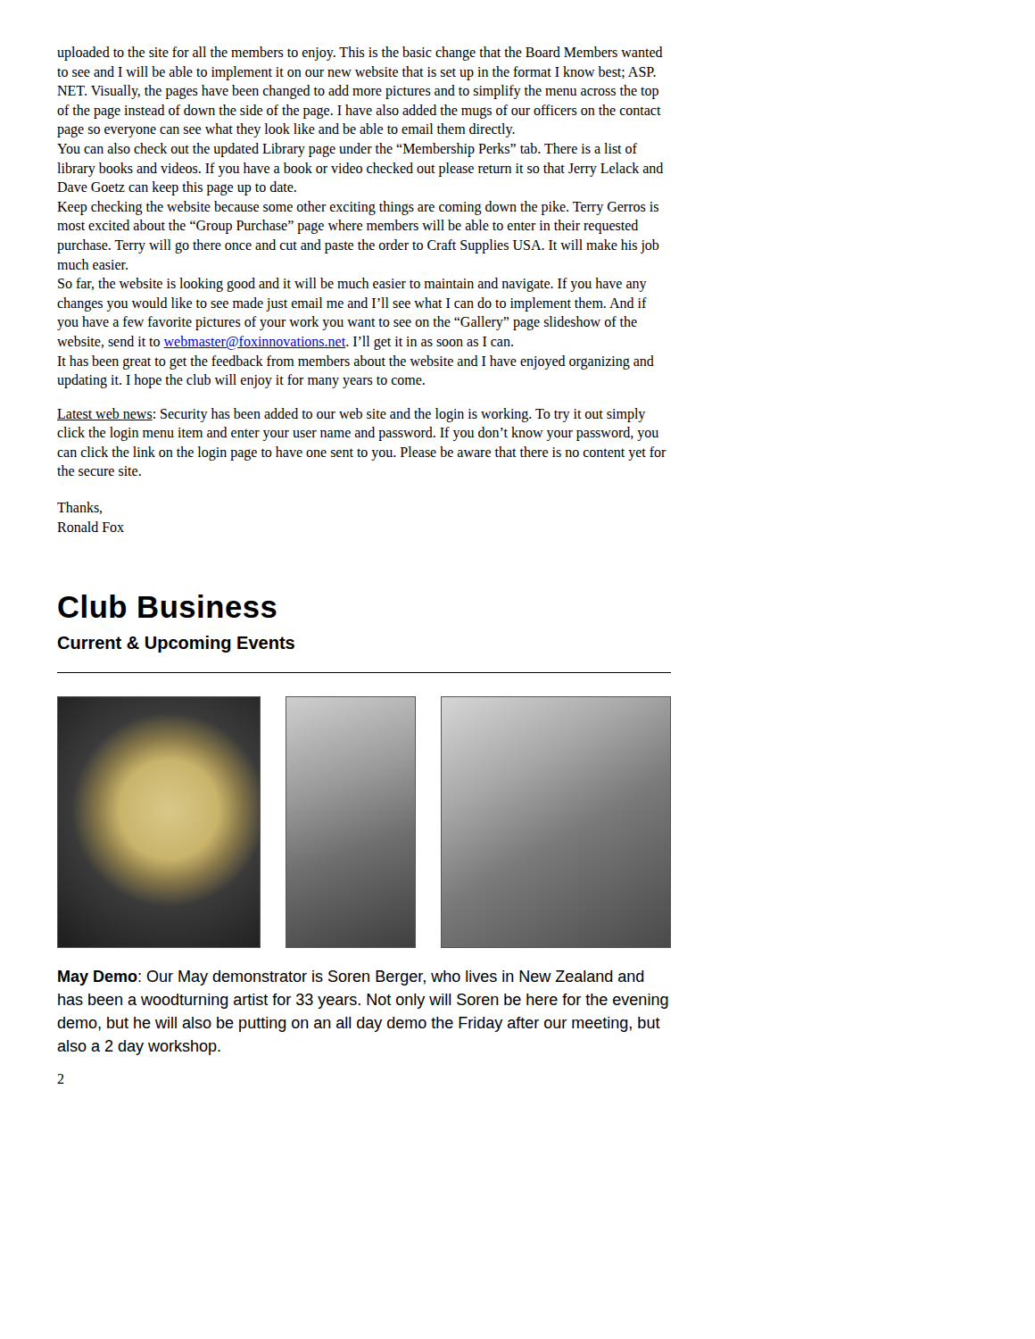uploaded to the site for all the members to enjoy. This is the basic change that the Board Members wanted to see and I will be able to implement it on our new website that is set up in the format I know best; ASP. NET. Visually, the pages have been changed to add more pictures and to simplify the menu across the top of the page instead of down the side of the page. I have also added the mugs of our officers on the contact page so everyone can see what they look like and be able to email them directly.
You can also check out the updated Library page under the “Membership Perks” tab. There is a list of library books and videos. If you have a book or video checked out please return it so that Jerry Lelack and Dave Goetz can keep this page up to date.
Keep checking the website because some other exciting things are coming down the pike. Terry Gerros is most excited about the “Group Purchase” page where members will be able to enter in their requested purchase. Terry will go there once and cut and paste the order to Craft Supplies USA. It will make his job much easier.
So far, the website is looking good and it will be much easier to maintain and navigate. If you have any changes you would like to see made just email me and I’ll see what I can do to implement them. And if you have a few favorite pictures of your work you want to see on the “Gallery” page slideshow of the website, send it to webmaster@foxinnovations.net. I’ll get it in as soon as I can.
It has been great to get the feedback from members about the website and I have enjoyed organizing and updating it. I hope the club will enjoy it for many years to come.
Latest web news: Security has been added to our web site and the login is working. To try it out simply click the login menu item and enter your user name and password. If you don’t know your password, you can click the link on the login page to have one sent to you. Please be aware that there is no content yet for the secure site.
Thanks,
Ronald Fox
Club Business
Current & Upcoming Events
May Demo: Our May demonstrator is Soren Berger, who lives in New Zealand and has been a woodturning artist for 33 years. Not only will Soren be here for the evening demo, but he will also be putting on an all day demo the Friday after our meeting, but also a 2 day workshop.
2